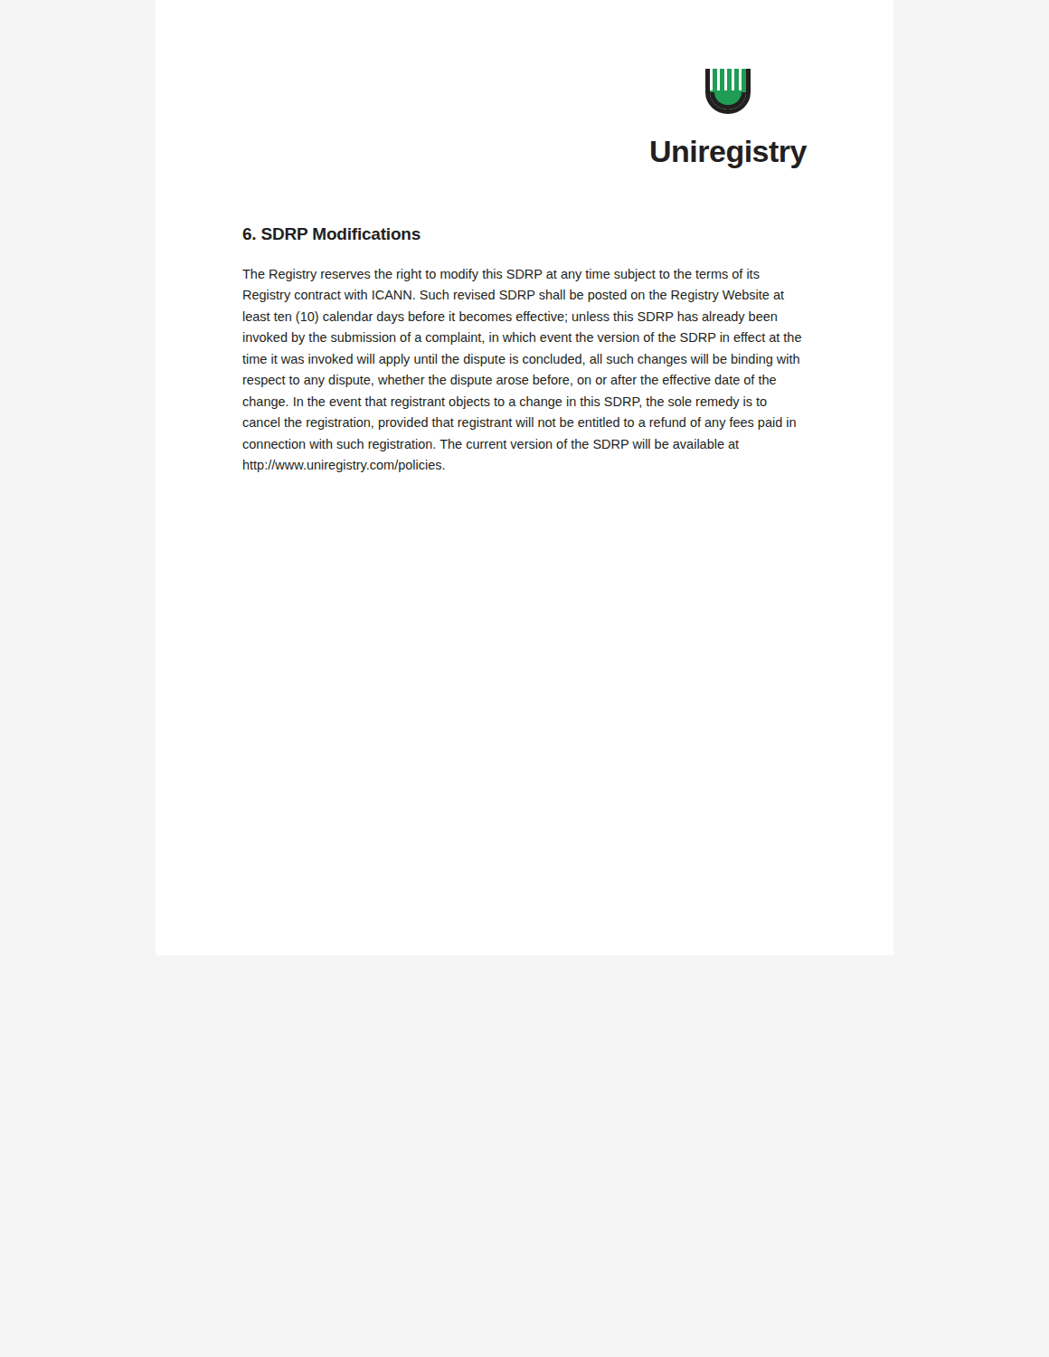Uniregistry
6. SDRP Modifications
The Registry reserves the right to modify this SDRP at any time subject to the terms of its Registry contract with ICANN. Such revised SDRP shall be posted on the Registry Website at least ten (10) calendar days before it becomes effective; unless this SDRP has already been invoked by the submission of a complaint, in which event the version of the SDRP in effect at the time it was invoked will apply until the dispute is concluded, all such changes will be binding with respect to any dispute, whether the dispute arose before, on or after the effective date of the change. In the event that registrant objects to a change in this SDRP, the sole remedy is to cancel the registration, provided that registrant will not be entitled to a refund of any fees paid in connection with such registration. The current version of the SDRP will be available at http://www.uniregistry.com/policies.